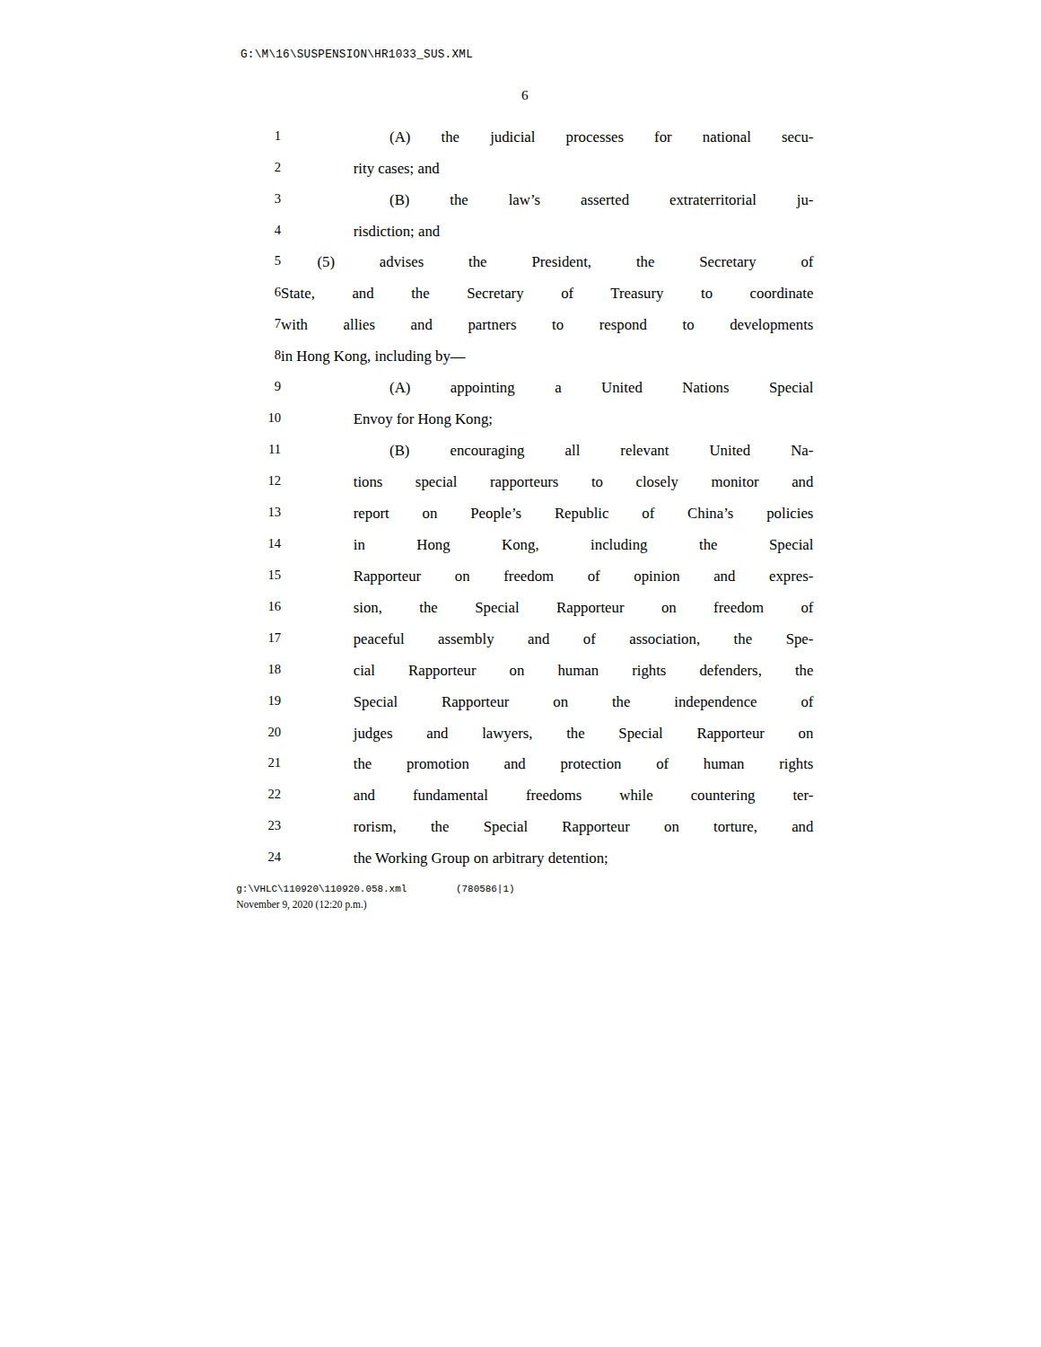G:\M\16\SUSPENSION\HR1033_SUS.XML
6
| 1 | (A) the judicial processes for national secu- |
| 2 | rity cases; and |
| 3 | (B) the law’s asserted extraterritorial ju- |
| 4 | risdiction; and |
| 5 | (5) advises the President, the Secretary of |
| 6 | State, and the Secretary of Treasury to coordinate |
| 7 | with allies and partners to respond to developments |
| 8 | in Hong Kong, including by— |
| 9 | (A) appointing a United Nations Special |
| 10 | Envoy for Hong Kong; |
| 11 | (B) encouraging all relevant United Na- |
| 12 | tions special rapporteurs to closely monitor and |
| 13 | report on People’s Republic of China’s policies |
| 14 | in Hong Kong, including the Special |
| 15 | Rapporteur on freedom of opinion and expres- |
| 16 | sion, the Special Rapporteur on freedom of |
| 17 | peaceful assembly and of association, the Spe- |
| 18 | cial Rapporteur on human rights defenders, the |
| 19 | Special Rapporteur on the independence of |
| 20 | judges and lawyers, the Special Rapporteur on |
| 21 | the promotion and protection of human rights |
| 22 | and fundamental freedoms while countering ter- |
| 23 | rorism, the Special Rapporteur on torture, and |
| 24 | the Working Group on arbitrary detention; |
g:\VHLC\110920\110920.058.xml
November 9, 2020 (12:20 p.m.)
(780586|1)